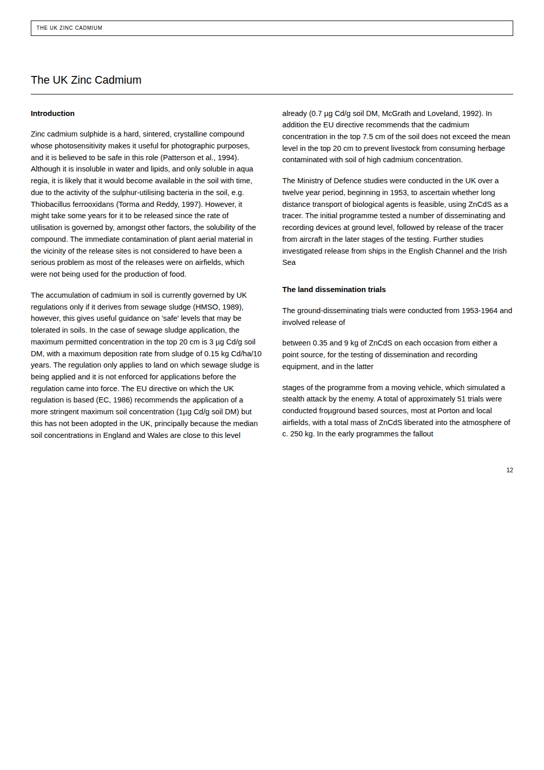THE UK ZINC CADMIUM
The UK Zinc Cadmium
Introduction
Zinc cadmium sulphide is a hard, sintered, crystalline compound whose photosensitivity makes it useful for photographic purposes, and it is believed to be safe in this role (Patterson et al., 1994). Although it is insoluble in water and lipids, and only soluble in aqua regia, it is likely that it would become available in the soil with time, due to the activity of the sulphur-utilising bacteria in the soil, e.g. Thiobacillus ferrooxidans (Torma and Reddy, 1997). However, it might take some years for it to be released since the rate of utilisation is governed by, amongst other factors, the solubility of the compound. The immediate contamination of plant aerial material in the vicinity of the release sites is not considered to have been a serious problem as most of the releases were on airfields, which were not being used for the production of food.
The accumulation of cadmium in soil is currently governed by UK regulations only if it derives from sewage sludge (HMSO, 1989), however, this gives useful guidance on 'safe' levels that may be tolerated in soils. In the case of sewage sludge application, the maximum permitted concentration in the top 20 cm is 3 µg Cd/g soil DM, with a maximum deposition rate from sludge of 0.15 kg Cd/ha/10 years. The regulation only applies to land on which sewage sludge is being applied and it is not enforced for applications before the regulation came into force. The EU directive on which the UK regulation is based (EC, 1986) recommends the application of a more stringent maximum soil concentration (1µg Cd/g soil DM) but this has not been adopted in the UK, principally because the median soil concentrations in England and Wales are close to this level already (0.7 µg Cd/g soil DM, McGrath and Loveland, 1992). In addition the EU directive recommends that the cadmium concentration in the top 7.5 cm of the soil does not exceed the mean level in the top 20 cm to prevent livestock from consuming herbage contaminated with soil of high cadmium concentration.
The Ministry of Defence studies were conducted in the UK over a twelve year period, beginning in 1953, to ascertain whether long distance transport of biological agents is feasible, using ZnCdS as a tracer. The initial programme tested a number of disseminating and recording devices at ground level, followed by release of the tracer from aircraft in the later stages of the testing. Further studies investigated release from ships in the English Channel and the Irish Sea
The land dissemination trials
The ground-disseminating trials were conducted from 1953-1964 and involved release of
between 0.35 and 9 kg of ZnCdS on each occasion from either a point source, for the testing of dissemination and recording equipment, and in the latter
stages of the programme from a moving vehicle, which simulated a stealth attack by the enemy. A total of approximately 51 trials were conducted froµground based sources, most at Porton and local airfields, with a total mass of ZnCdS liberated into the atmosphere of c. 250 kg. In the early programmes the fallout
12